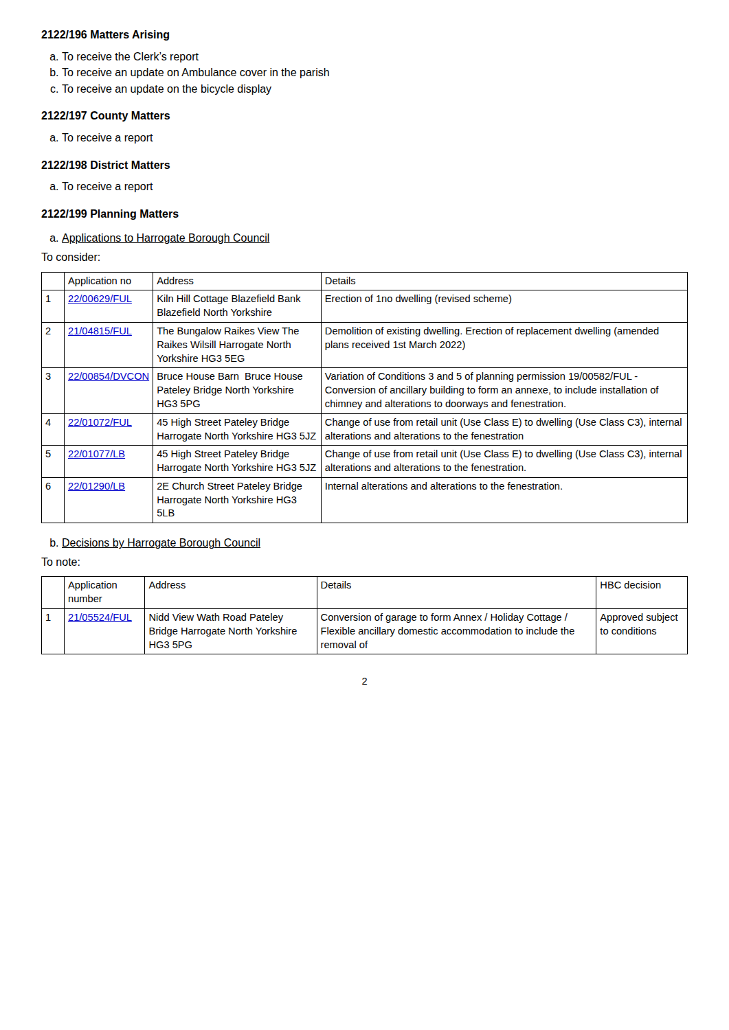2122/196 Matters Arising
To receive the Clerk’s report
To receive an update on Ambulance cover in the parish
To receive an update on the bicycle display
2122/197 County Matters
To receive a report
2122/198 District Matters
To receive a report
2122/199 Planning Matters
Applications to Harrogate Borough Council
To consider:
| | Application no | Address | Details |
| --- | --- | --- | --- |
| 1 | 22/00629/FUL | Kiln Hill Cottage Blazefield Bank Blazefield North Yorkshire | Erection of 1no dwelling (revised scheme) |
| 2 | 21/04815/FUL | The Bungalow Raikes View The Raikes Wilsill Harrogate North Yorkshire HG3 5EG | Demolition of existing dwelling. Erection of replacement dwelling (amended plans received 1st March 2022) |
| 3 | 22/00854/DVCON | Bruce House Barn Bruce House Pateley Bridge North Yorkshire HG3 5PG | Variation of Conditions 3 and 5 of planning permission 19/00582/FUL - Conversion of ancillary building to form an annexe, to include installation of chimney and alterations to doorways and fenestration. |
| 4 | 22/01072/FUL | 45 High Street Pateley Bridge Harrogate North Yorkshire HG3 5JZ | Change of use from retail unit (Use Class E) to dwelling (Use Class C3), internal alterations and alterations to the fenestration |
| 5 | 22/01077/LB | 45 High Street Pateley Bridge Harrogate North Yorkshire HG3 5JZ | Change of use from retail unit (Use Class E) to dwelling (Use Class C3), internal alterations and alterations to the fenestration. |
| 6 | 22/01290/LB | 2E Church Street Pateley Bridge Harrogate North Yorkshire HG3 5LB | Internal alterations and alterations to the fenestration. |
Decisions by Harrogate Borough Council
To note:
| | Application number | Address | Details | HBC decision |
| --- | --- | --- | --- | --- |
| 1 | 21/05524/FUL | Nidd View Wath Road Pateley Bridge Harrogate North Yorkshire HG3 5PG | Conversion of garage to form Annex / Holiday Cottage / Flexible ancillary domestic accommodation to include the removal of | Approved subject to conditions |
2